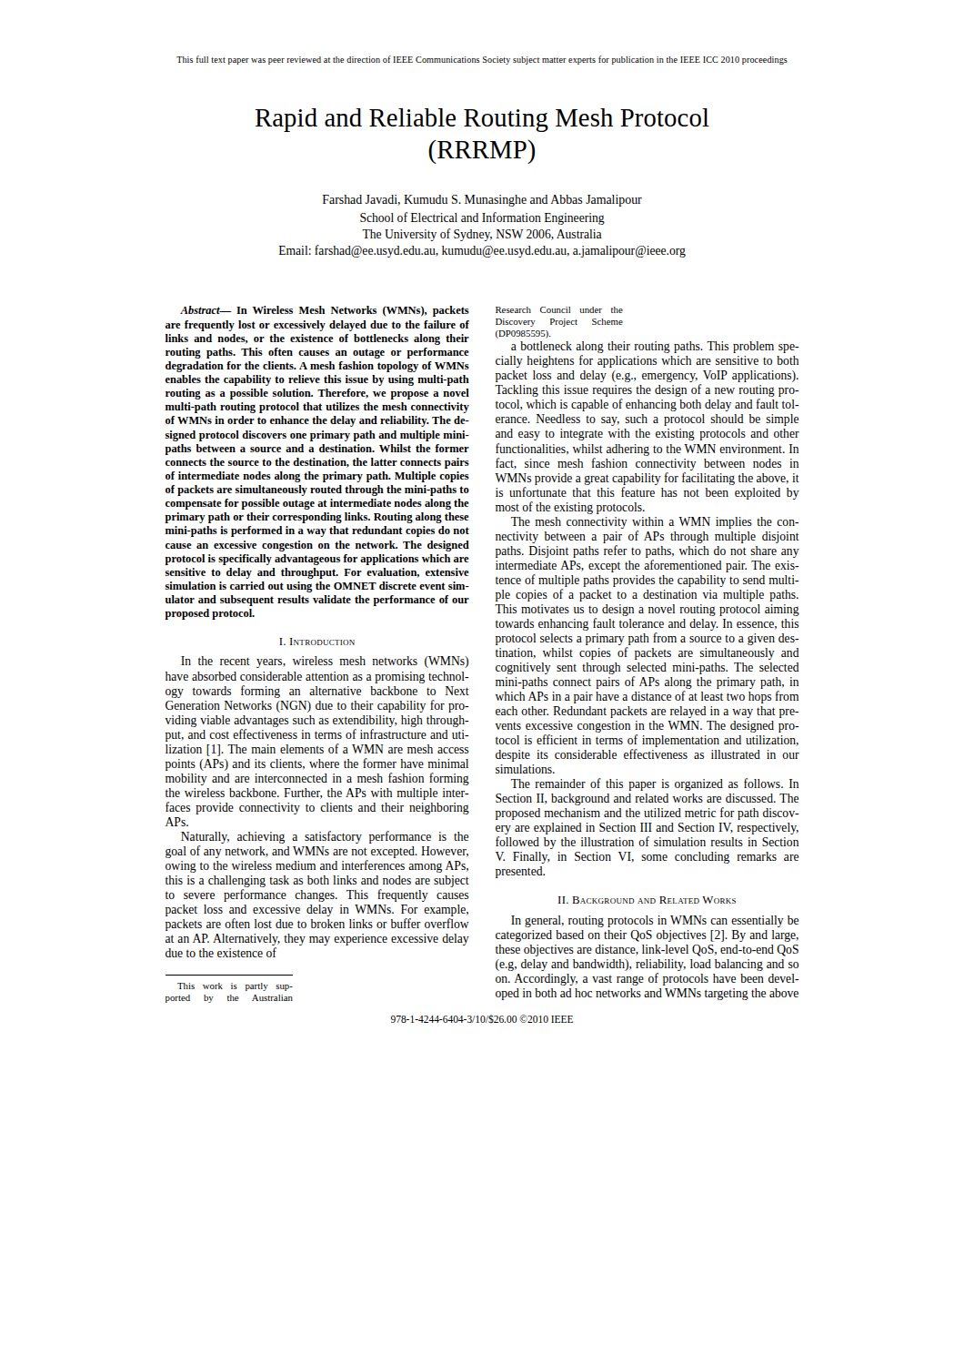This full text paper was peer reviewed at the direction of IEEE Communications Society subject matter experts for publication in the IEEE ICC 2010 proceedings
Rapid and Reliable Routing Mesh Protocol
(RRRMP)
Farshad Javadi, Kumudu S. Munasinghe and Abbas Jamalipour
School of Electrical and Information Engineering
The University of Sydney, NSW 2006, Australia
Email: farshad@ee.usyd.edu.au, kumudu@ee.usyd.edu.au, a.jamalipour@ieee.org
Abstract— In Wireless Mesh Networks (WMNs), packets are frequently lost or excessively delayed due to the failure of links and nodes, or the existence of bottlenecks along their routing paths. This often causes an outage or performance degradation for the clients. A mesh fashion topology of WMNs enables the capability to relieve this issue by using multi-path routing as a possible solution. Therefore, we propose a novel multi-path routing protocol that utilizes the mesh connectivity of WMNs in order to enhance the delay and reliability. The designed protocol discovers one primary path and multiple mini-paths between a source and a destination. Whilst the former connects the source to the destination, the latter connects pairs of intermediate nodes along the primary path. Multiple copies of packets are simultaneously routed through the mini-paths to compensate for possible outage at intermediate nodes along the primary path or their corresponding links. Routing along these mini-paths is performed in a way that redundant copies do not cause an excessive congestion on the network. The designed protocol is specifically advantageous for applications which are sensitive to delay and throughput. For evaluation, extensive simulation is carried out using the OMNET discrete event simulator and subsequent results validate the performance of our proposed protocol.
I. Introduction
In the recent years, wireless mesh networks (WMNs) have absorbed considerable attention as a promising technology towards forming an alternative backbone to Next Generation Networks (NGN) due to their capability for providing viable advantages such as extendibility, high throughput, and cost effectiveness in terms of infrastructure and utilization [1]. The main elements of a WMN are mesh access points (APs) and its clients, where the former have minimal mobility and are interconnected in a mesh fashion forming the wireless backbone. Further, the APs with multiple interfaces provide connectivity to clients and their neighboring APs.
Naturally, achieving a satisfactory performance is the goal of any network, and WMNs are not excepted. However, owing to the wireless medium and interferences among APs, this is a challenging task as both links and nodes are subject to severe performance changes. This frequently causes packet loss and excessive delay in WMNs. For example, packets are often lost due to broken links or buffer overflow at an AP. Alternatively, they may experience excessive delay due to the existence of
This work is partly supported by the Australian Research Council under the Discovery Project Scheme (DP0985595).
a bottleneck along their routing paths. This problem specially heightens for applications which are sensitive to both packet loss and delay (e.g., emergency, VoIP applications). Tackling this issue requires the design of a new routing protocol, which is capable of enhancing both delay and fault tolerance. Needless to say, such a protocol should be simple and easy to integrate with the existing protocols and other functionalities, whilst adhering to the WMN environment. In fact, since mesh fashion connectivity between nodes in WMNs provide a great capability for facilitating the above, it is unfortunate that this feature has not been exploited by most of the existing protocols.
The mesh connectivity within a WMN implies the connectivity between a pair of APs through multiple disjoint paths. Disjoint paths refer to paths, which do not share any intermediate APs, except the aforementioned pair. The existence of multiple paths provides the capability to send multiple copies of a packet to a destination via multiple paths. This motivates us to design a novel routing protocol aiming towards enhancing fault tolerance and delay. In essence, this protocol selects a primary path from a source to a given destination, whilst copies of packets are simultaneously and cognitively sent through selected mini-paths. The selected mini-paths connect pairs of APs along the primary path, in which APs in a pair have a distance of at least two hops from each other. Redundant packets are relayed in a way that prevents excessive congestion in the WMN. The designed protocol is efficient in terms of implementation and utilization, despite its considerable effectiveness as illustrated in our simulations.
The remainder of this paper is organized as follows. In Section II, background and related works are discussed. The proposed mechanism and the utilized metric for path discovery are explained in Section III and Section IV, respectively, followed by the illustration of simulation results in Section V. Finally, in Section VI, some concluding remarks are presented.
II. Background and Related Works
In general, routing protocols in WMNs can essentially be categorized based on their QoS objectives [2]. By and large, these objectives are distance, link-level QoS, end-to-end QoS (e.g, delay and bandwidth), reliability, load balancing and so on. Accordingly, a vast range of protocols have been developed in both ad hoc networks and WMNs targeting the above
978-1-4244-6404-3/10/$26.00 ©2010 IEEE